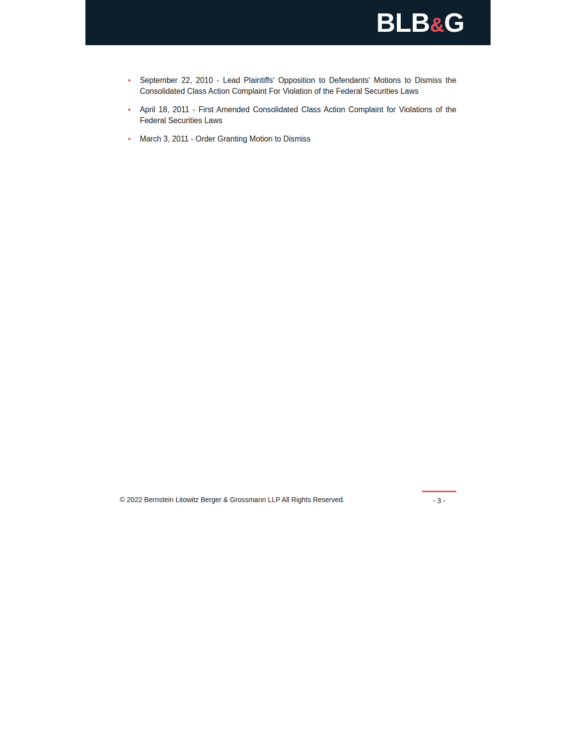BLB&G
September 22, 2010 - Lead Plaintiffs' Opposition to Defendants' Motions to Dismiss the Consolidated Class Action Complaint For Violation of the Federal Securities Laws
April 18, 2011 - First Amended Consolidated Class Action Complaint for Violations of the Federal Securities Laws
March 3, 2011 - Order Granting Motion to Dismiss
© 2022 Bernstein Litowitz Berger & Grossmann LLP All Rights Reserved.
- 3 -